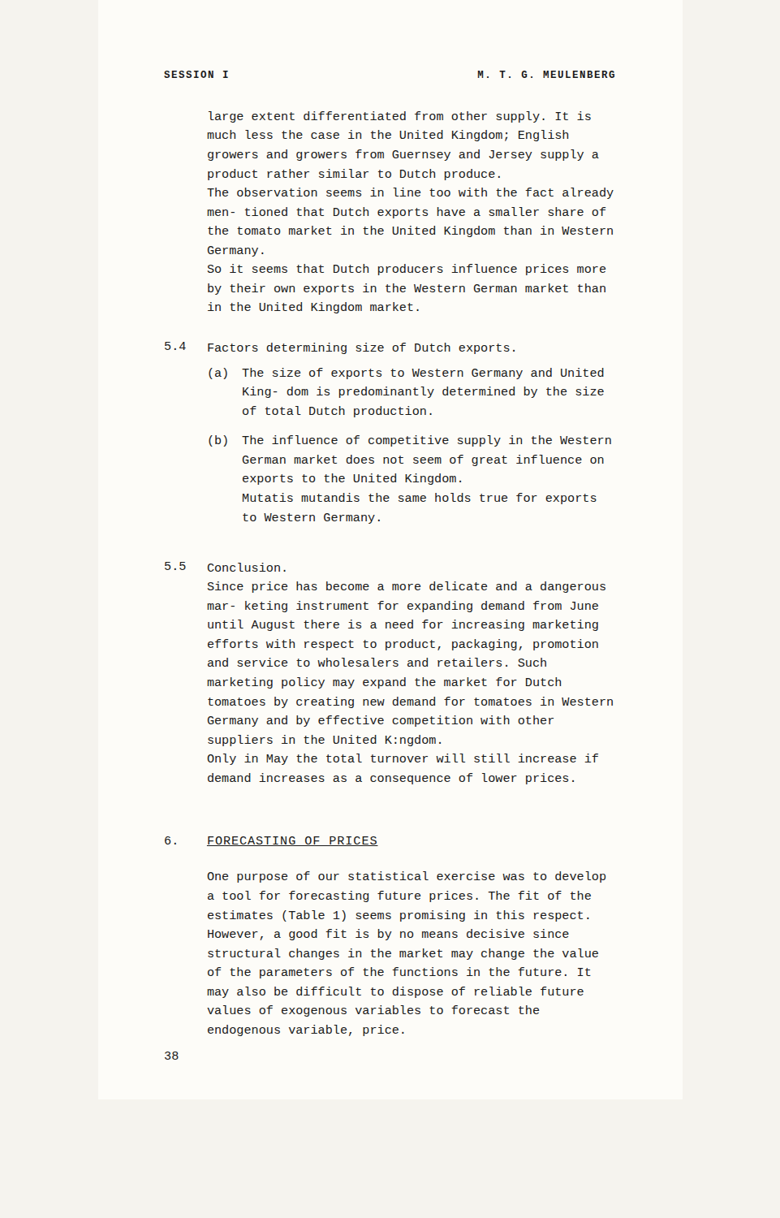Session I M. T. G. Meulenberg
large extent differentiated from other supply. It is much less the case in the United Kingdom; English growers and growers from Guernsey and Jersey supply a product rather similar to Dutch produce.
The observation seems in line too with the fact already men- tioned that Dutch exports have a smaller share of the tomato market in the United Kingdom than in Western Germany.
So it seems that Dutch producers influence prices more by their own exports in the Western German market than in the United Kingdom market.
5.4
Factors determining size of Dutch exports.
(a) The size of exports to Western Germany and United King- dom is predominantly determined by the size of total Dutch production.
(b) The influence of competitive supply in the Western German market does not seem of great influence on exports to the United Kingdom.
Mutatis mutandis the same holds true for exports to Western Germany.
5.5
Conclusion.
Since price has become a more delicate and a dangerous mar- keting instrument for expanding demand from June until August there is a need for increasing marketing efforts with respect to product, packaging, promotion and service to wholesalers and retailers. Such marketing policy may expand the market for Dutch tomatoes by creating new demand for tomatoes in Western Germany and by effective competition with other suppliers in the United K:ngdom.
Only in May the total turnover will still increase if demand increases as a consequence of lower prices.
6.
FORECASTING OF PRICES
One purpose of our statistical exercise was to develop a tool for forecasting future prices. The fit of the estimates (Table 1) seems promising in this respect. However, a good fit is by no means decisive since structural changes in the market may change the value of the parameters of the functions in the future. It may also be difficult to dispose of reliable future values of exogenous variables to forecast the endogenous variable, price.
38